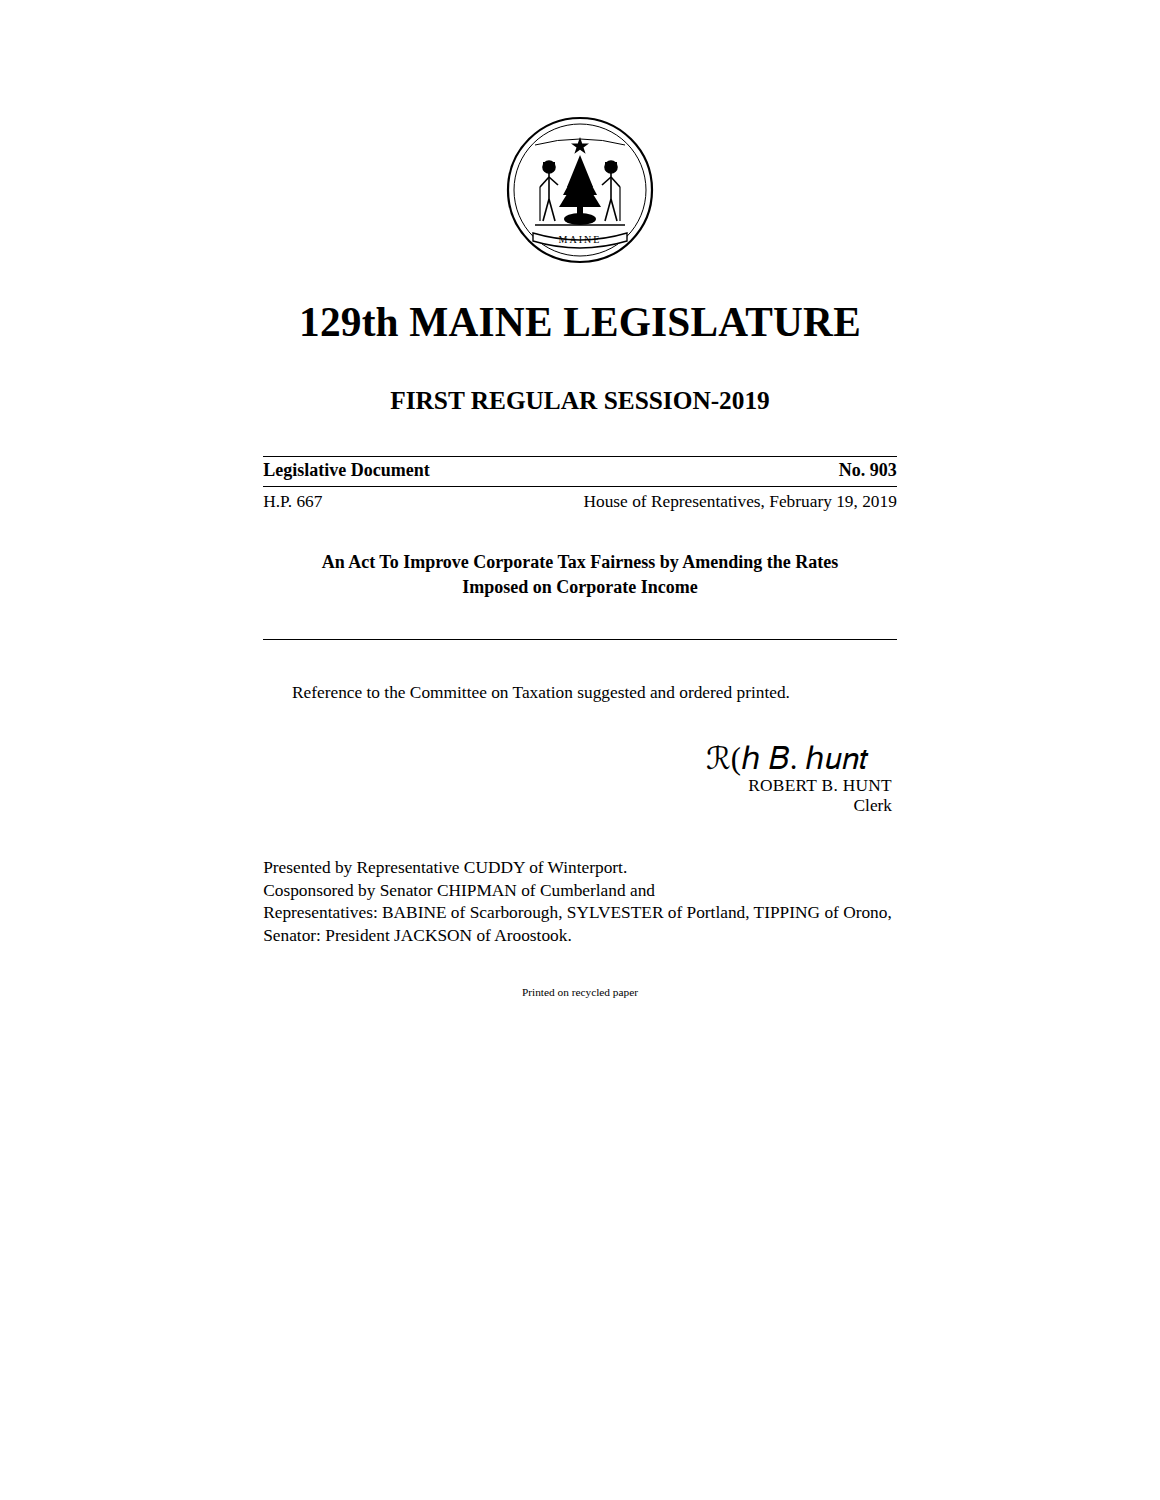MAINE
129th MAINE LEGISLATURE
FIRST REGULAR SESSION-2019
Legislative Document No. 903
H.P. 667 House of Representatives, February 19, 2019
An Act To Improve Corporate Tax Fairness by Amending the Rates Imposed on Corporate Income
Reference to the Committee on Taxation suggested and ordered printed.
ℛ(ℎ 𝐵. ℎ𝑢𝑛𝑡
ROBERT B. HUNT
Clerk
Presented by Representative CUDDY of Winterport.
Cosponsored by Senator CHIPMAN of Cumberland and
Representatives: BABINE of Scarborough, SYLVESTER of Portland, TIPPING of Orono,
Senator: President JACKSON of Aroostook.
Printed on recycled paper